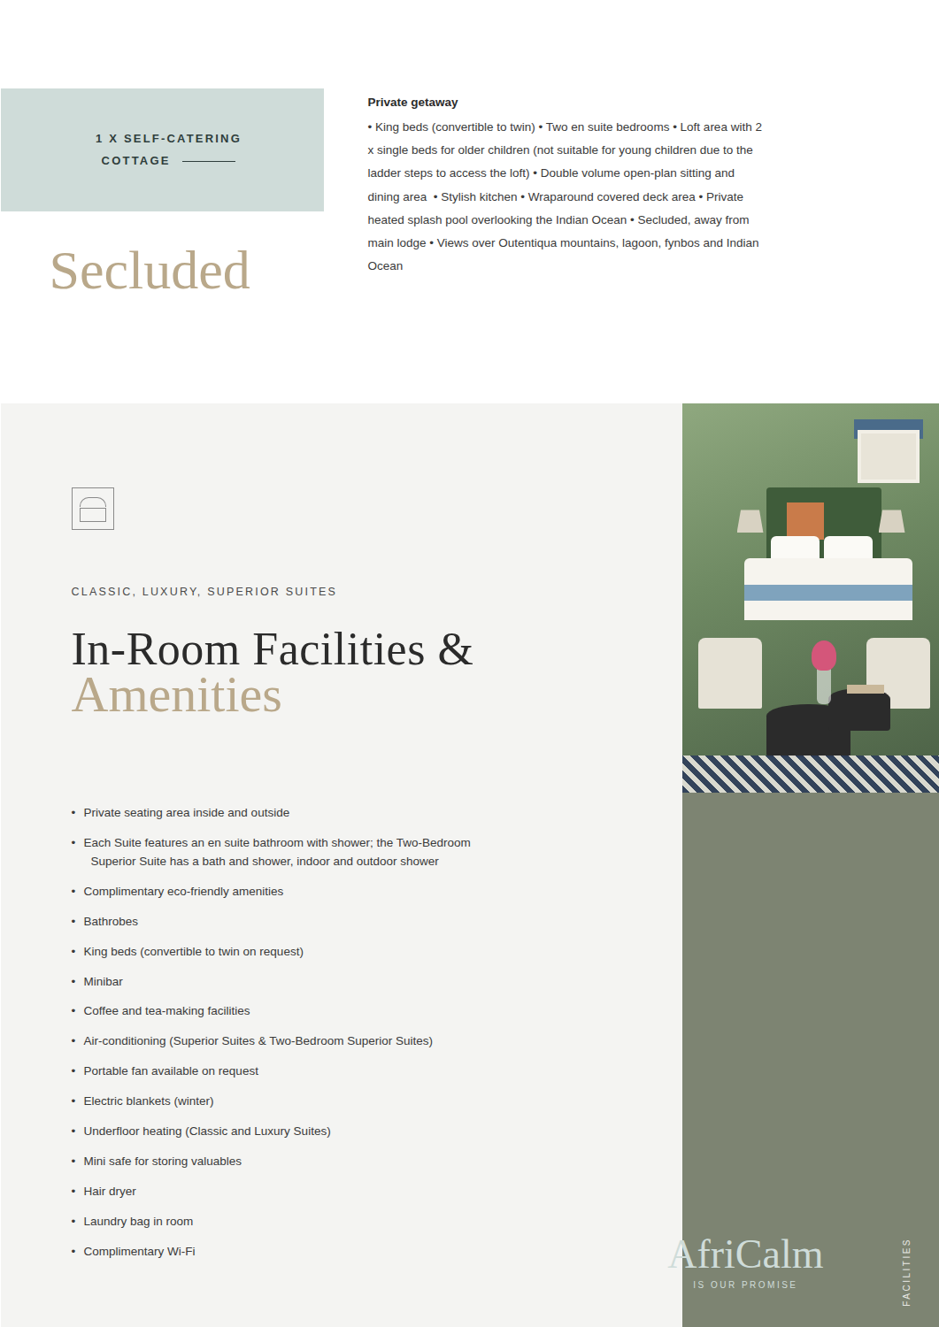1 X SELF-CATERING
COTTAGE
Secluded
Private getaway
• King beds (convertible to twin) • Two en suite bedrooms • Loft area with 2 x single beds for older children (not suitable for young children due to the ladder steps to access the loft) • Double volume open-plan sitting and dining area • Stylish kitchen • Wraparound covered deck area • Private heated splash pool overlooking the Indian Ocean • Secluded, away from main lodge • Views over Outentiqua mountains, lagoon, fynbos and Indian Ocean
CLASSIC, LUXURY, SUPERIOR SUITES
In-Room Facilities &
Amenities
Private seating area inside and outside
Each Suite features an en suite bathroom with shower; the Two-BedroomSuperior Suite has a bath and shower, indoor and outdoor shower
Complimentary eco-friendly amenities
Bathrobes
King beds (convertible to twin on request)
Minibar
Coffee and tea-making facilities
Air-conditioning (Superior Suites & Two-Bedroom Superior Suites)
Portable fan available on request
Electric blankets (winter)
Underfloor heating (Classic and Luxury Suites)
Mini safe for storing valuables
Hair dryer
Laundry bag in room
Complimentary Wi-Fi
AfriCalm
IS OUR PROMISE
FACILITIES